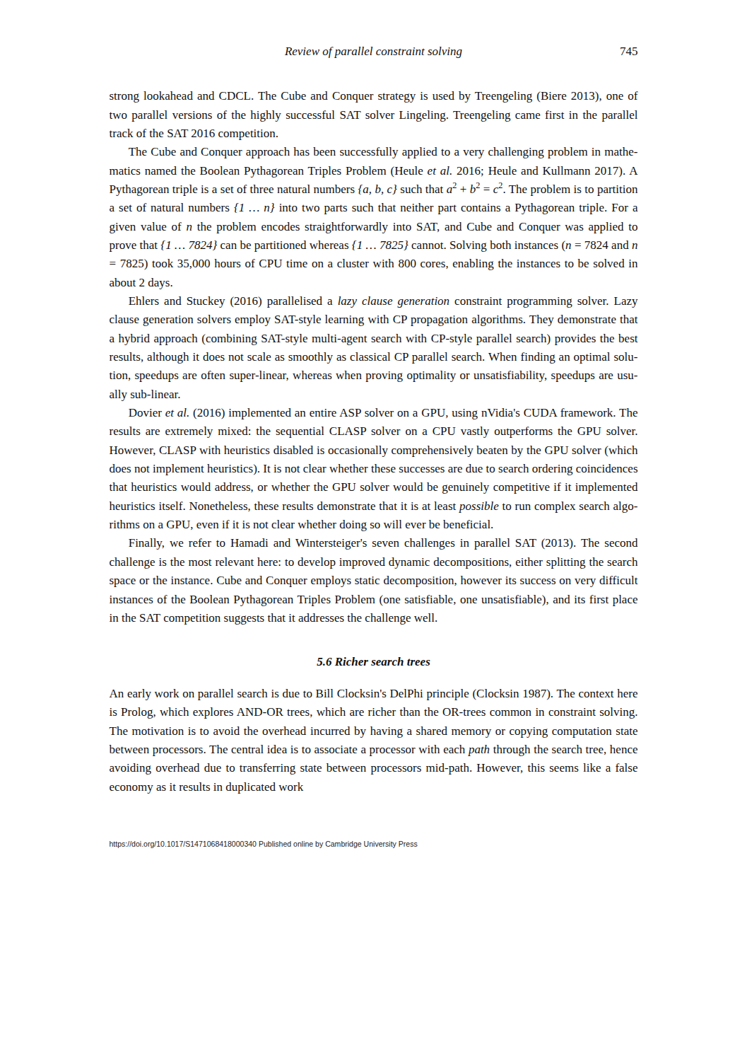Review of parallel constraint solving 745
strong lookahead and CDCL. The Cube and Conquer strategy is used by Treengeling (Biere 2013), one of two parallel versions of the highly successful SAT solver Lingeling. Treengeling came first in the parallel track of the SAT 2016 competition.
The Cube and Conquer approach has been successfully applied to a very challenging problem in mathematics named the Boolean Pythagorean Triples Problem (Heule et al. 2016; Heule and Kullmann 2017). A Pythagorean triple is a set of three natural numbers {a, b, c} such that a2 + b2 = c2. The problem is to partition a set of natural numbers {1 … n} into two parts such that neither part contains a Pythagorean triple. For a given value of n the problem encodes straightforwardly into SAT, and Cube and Conquer was applied to prove that {1 … 7824} can be partitioned whereas {1 … 7825} cannot. Solving both instances (n = 7824 and n = 7825) took 35,000 hours of CPU time on a cluster with 800 cores, enabling the instances to be solved in about 2 days.
Ehlers and Stuckey (2016) parallelised a lazy clause generation constraint programming solver. Lazy clause generation solvers employ SAT-style learning with CP propagation algorithms. They demonstrate that a hybrid approach (combining SAT-style multi-agent search with CP-style parallel search) provides the best results, although it does not scale as smoothly as classical CP parallel search. When finding an optimal solution, speedups are often super-linear, whereas when proving optimality or unsatisfiability, speedups are usually sub-linear.
Dovier et al. (2016) implemented an entire ASP solver on a GPU, using nVidia's CUDA framework. The results are extremely mixed: the sequential CLASP solver on a CPU vastly outperforms the GPU solver. However, CLASP with heuristics disabled is occasionally comprehensively beaten by the GPU solver (which does not implement heuristics). It is not clear whether these successes are due to search ordering coincidences that heuristics would address, or whether the GPU solver would be genuinely competitive if it implemented heuristics itself. Nonetheless, these results demonstrate that it is at least possible to run complex search algorithms on a GPU, even if it is not clear whether doing so will ever be beneficial.
Finally, we refer to Hamadi and Wintersteiger's seven challenges in parallel SAT (2013). The second challenge is the most relevant here: to develop improved dynamic decompositions, either splitting the search space or the instance. Cube and Conquer employs static decomposition, however its success on very difficult instances of the Boolean Pythagorean Triples Problem (one satisfiable, one unsatisfiable), and its first place in the SAT competition suggests that it addresses the challenge well.
5.6 Richer search trees
An early work on parallel search is due to Bill Clocksin's DelPhi principle (Clocksin 1987). The context here is Prolog, which explores AND-OR trees, which are richer than the OR-trees common in constraint solving. The motivation is to avoid the overhead incurred by having a shared memory or copying computation state between processors. The central idea is to associate a processor with each path through the search tree, hence avoiding overhead due to transferring state between processors mid-path. However, this seems like a false economy as it results in duplicated work
https://doi.org/10.1017/S1471068418000340 Published online by Cambridge University Press